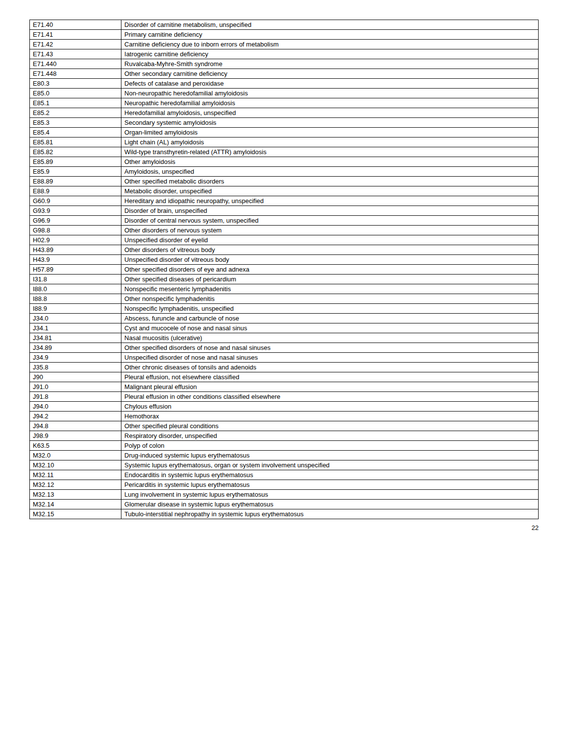| E71.40 | Disorder of carnitine metabolism, unspecified |
| E71.41 | Primary carnitine deficiency |
| E71.42 | Carnitine deficiency due to inborn errors of metabolism |
| E71.43 | Iatrogenic carnitine deficiency |
| E71.440 | Ruvalcaba-Myhre-Smith syndrome |
| E71.448 | Other secondary carnitine deficiency |
| E80.3 | Defects of catalase and peroxidase |
| E85.0 | Non-neuropathic heredofamilial amyloidosis |
| E85.1 | Neuropathic heredofamilial amyloidosis |
| E85.2 | Heredofamilial amyloidosis, unspecified |
| E85.3 | Secondary systemic amyloidosis |
| E85.4 | Organ-limited amyloidosis |
| E85.81 | Light chain (AL) amyloidosis |
| E85.82 | Wild-type transthyretin-related (ATTR) amyloidosis |
| E85.89 | Other amyloidosis |
| E85.9 | Amyloidosis, unspecified |
| E88.89 | Other specified metabolic disorders |
| E88.9 | Metabolic disorder, unspecified |
| G60.9 | Hereditary and idiopathic neuropathy, unspecified |
| G93.9 | Disorder of brain, unspecified |
| G96.9 | Disorder of central nervous system, unspecified |
| G98.8 | Other disorders of nervous system |
| H02.9 | Unspecified disorder of eyelid |
| H43.89 | Other disorders of vitreous body |
| H43.9 | Unspecified disorder of vitreous body |
| H57.89 | Other specified disorders of eye and adnexa |
| I31.8 | Other specified diseases of pericardium |
| I88.0 | Nonspecific mesenteric lymphadenitis |
| I88.8 | Other nonspecific lymphadenitis |
| I88.9 | Nonspecific lymphadenitis, unspecified |
| J34.0 | Abscess, furuncle and carbuncle of nose |
| J34.1 | Cyst and mucocele of nose and nasal sinus |
| J34.81 | Nasal mucositis (ulcerative) |
| J34.89 | Other specified disorders of nose and nasal sinuses |
| J34.9 | Unspecified disorder of nose and nasal sinuses |
| J35.8 | Other chronic diseases of tonsils and adenoids |
| J90 | Pleural effusion, not elsewhere classified |
| J91.0 | Malignant pleural effusion |
| J91.8 | Pleural effusion in other conditions classified elsewhere |
| J94.0 | Chylous effusion |
| J94.2 | Hemothorax |
| J94.8 | Other specified pleural conditions |
| J98.9 | Respiratory disorder, unspecified |
| K63.5 | Polyp of colon |
| M32.0 | Drug-induced systemic lupus erythematosus |
| M32.10 | Systemic lupus erythematosus, organ or system involvement unspecified |
| M32.11 | Endocarditis in systemic lupus erythematosus |
| M32.12 | Pericarditis in systemic lupus erythematosus |
| M32.13 | Lung involvement in systemic lupus erythematosus |
| M32.14 | Glomerular disease in systemic lupus erythematosus |
| M32.15 | Tubulo-interstitial nephropathy in systemic lupus erythematosus |
22